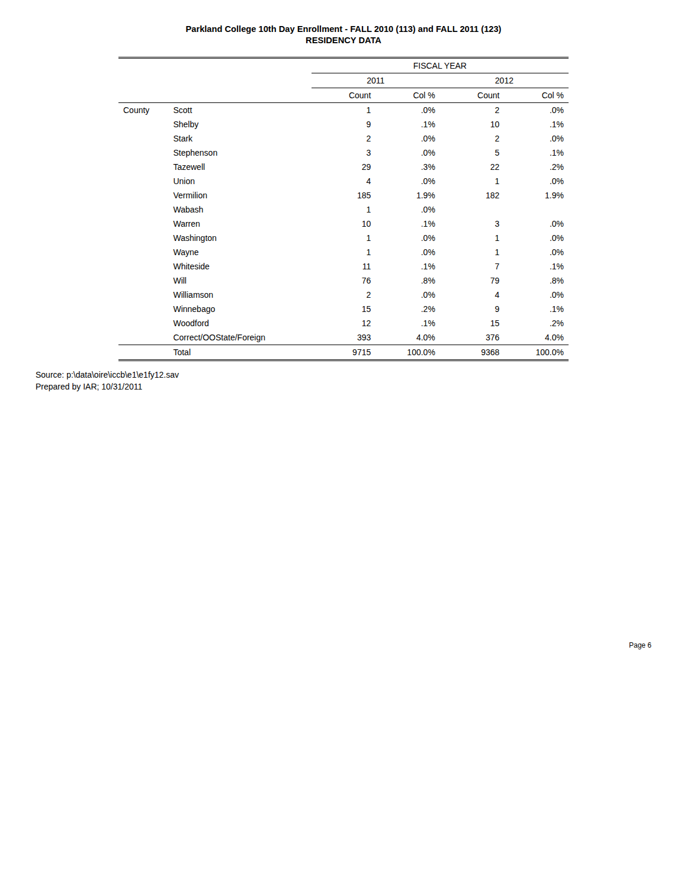Parkland College 10th Day Enrollment - FALL 2010 (113) and FALL 2011 (123)
RESIDENCY DATA
| | | FISCAL YEAR |
| --- | --- | --- |
| | | 2011 | 2012 |
| | | Count | Col % | Count | Col % |
| County | Scott | 1 | .0% | 2 | .0% |
| | Shelby | 9 | .1% | 10 | .1% |
| | Stark | 2 | .0% | 2 | .0% |
| | Stephenson | 3 | .0% | 5 | .1% |
| | Tazewell | 29 | .3% | 22 | .2% |
| | Union | 4 | .0% | 1 | .0% |
| | Vermilion | 185 | 1.9% | 182 | 1.9% |
| | Wabash | 1 | .0% | | |
| | Warren | 10 | .1% | 3 | .0% |
| | Washington | 1 | .0% | 1 | .0% |
| | Wayne | 1 | .0% | 1 | .0% |
| | Whiteside | 11 | .1% | 7 | .1% |
| | Will | 76 | .8% | 79 | .8% |
| | Williamson | 2 | .0% | 4 | .0% |
| | Winnebago | 15 | .2% | 9 | .1% |
| | Woodford | 12 | .1% | 15 | .2% |
| | Correct/OOState/Foreign | 393 | 4.0% | 376 | 4.0% |
| | Total | 9715 | 100.0% | 9368 | 100.0% |
Source: p:\data\oire\iccb\e1\e1fy12.sav
Prepared by IAR; 10/31/2011
Page 6